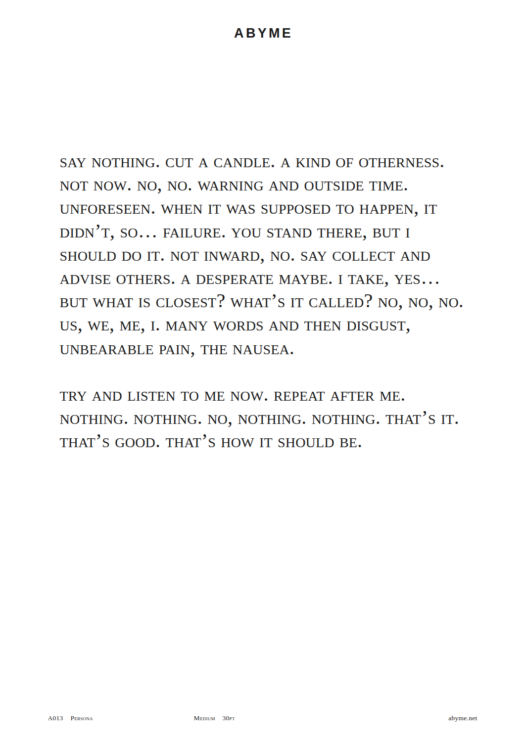Abyme
Say nothing. Cut a candle. A kind of otherness. Not now. No, no. Warning and outside time. Unforeseen. When it was supposed to happen, it didn’t, so… failure. You stand there, but I should do it. Not inward, no. Say collect and advise others. A desperate maybe. I take, yes… but what is closest? what’s it called? No, no, no. Us, we, me, I. Many words and then disgust, unbearable pain, the nausea.
Try and listen to me now. Repeat after me. Nothing. Nothing. No, nothing. Nothing. That’s it. That’s good. That’s how it should be.
A013 Persona
Medium 30pt
abyme.net